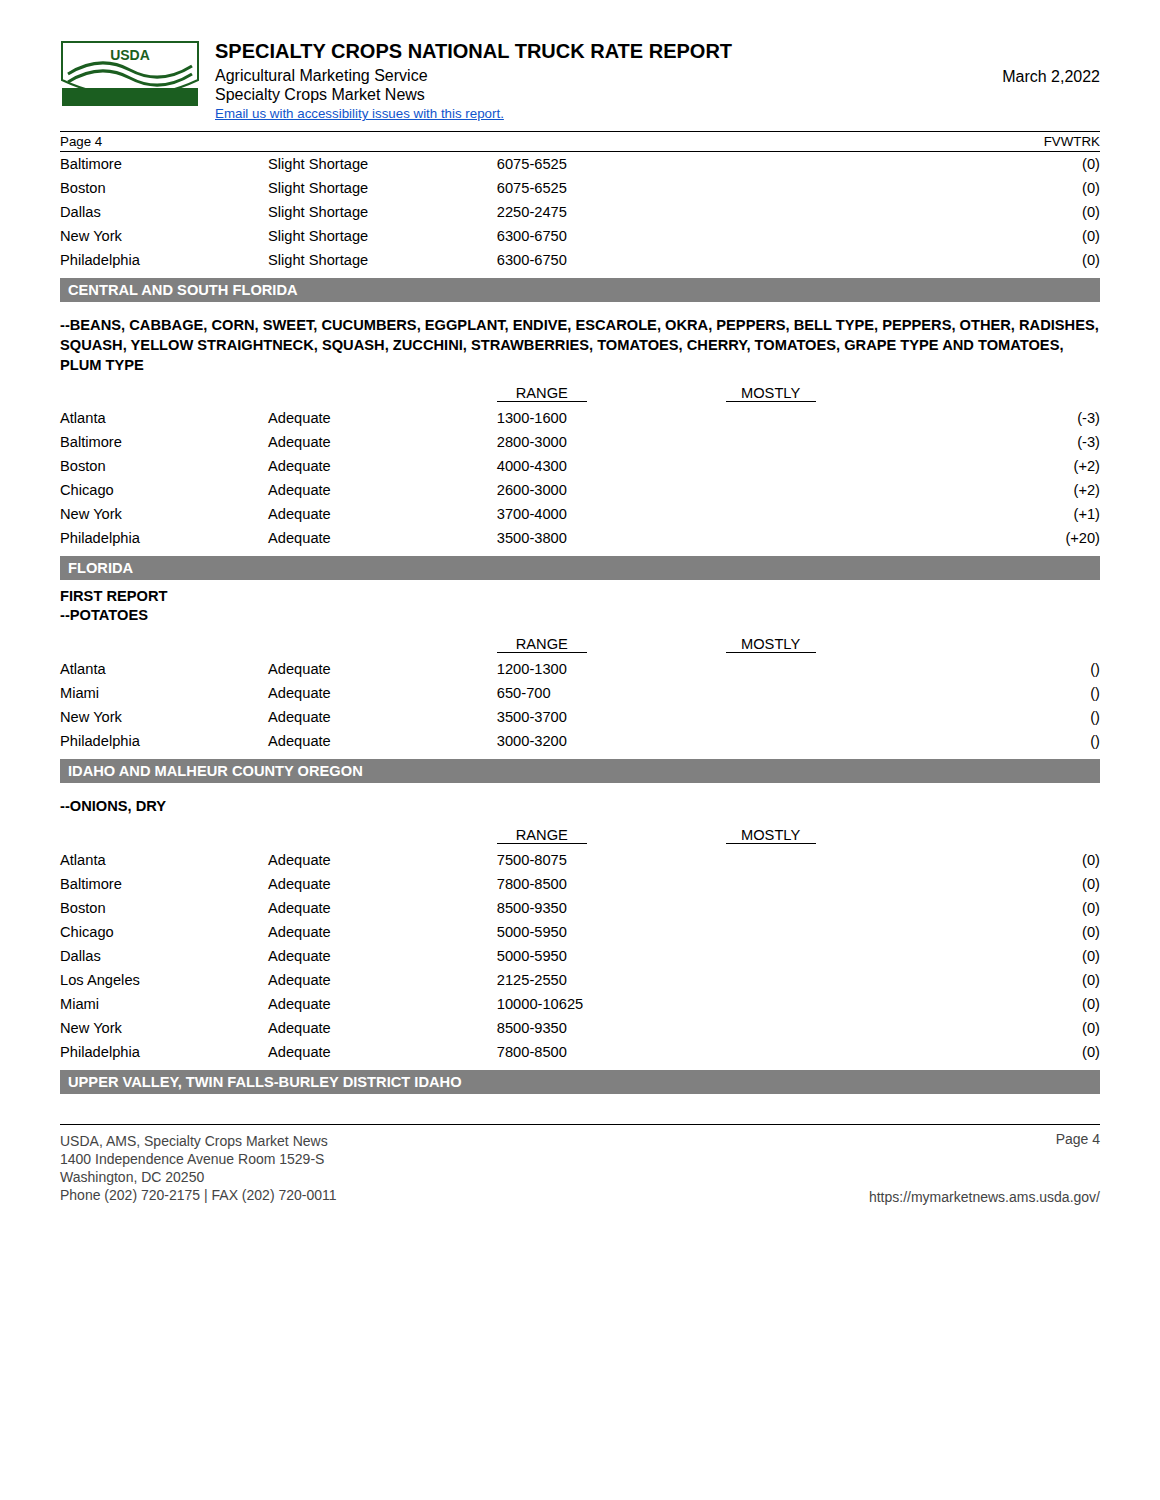USDA
SPECIALTY CROPS NATIONAL TRUCK RATE REPORT
Agricultural Marketing Service
Specialty Crops Market News
Email us with accessibility issues with this report.
March 2,2022
Page 4 FVWTRK
| Baltimore | Slight Shortage | 6075-6525 | | (0) |
| Boston | Slight Shortage | 6075-6525 | | (0) |
| Dallas | Slight Shortage | 2250-2475 | | (0) |
| New York | Slight Shortage | 6300-6750 | | (0) |
| Philadelphia | Slight Shortage | 6300-6750 | | (0) |
CENTRAL AND SOUTH FLORIDA
--BEANS, CABBAGE, CORN, SWEET, CUCUMBERS, EGGPLANT, ENDIVE, ESCAROLE, OKRA, PEPPERS, BELL TYPE, PEPPERS, OTHER, RADISHES, SQUASH, YELLOW STRAIGHTNECK, SQUASH, ZUCCHINI, STRAWBERRIES, TOMATOES, CHERRY, TOMATOES, GRAPE TYPE AND TOMATOES, PLUM TYPE
| | | RANGE | MOSTLY | |
| Atlanta | Adequate | 1300-1600 | | (-3) |
| Baltimore | Adequate | 2800-3000 | | (-3) |
| Boston | Adequate | 4000-4300 | | (+2) |
| Chicago | Adequate | 2600-3000 | | (+2) |
| New York | Adequate | 3700-4000 | | (+1) |
| Philadelphia | Adequate | 3500-3800 | | (+20) |
FLORIDA
FIRST REPORT
--POTATOES
| | | RANGE | MOSTLY | |
| Atlanta | Adequate | 1200-1300 | | () |
| Miami | Adequate | 650-700 | | () |
| New York | Adequate | 3500-3700 | | () |
| Philadelphia | Adequate | 3000-3200 | | () |
IDAHO AND MALHEUR COUNTY OREGON
--ONIONS, DRY
| | | RANGE | MOSTLY | |
| Atlanta | Adequate | 7500-8075 | | (0) |
| Baltimore | Adequate | 7800-8500 | | (0) |
| Boston | Adequate | 8500-9350 | | (0) |
| Chicago | Adequate | 5000-5950 | | (0) |
| Dallas | Adequate | 5000-5950 | | (0) |
| Los Angeles | Adequate | 2125-2550 | | (0) |
| Miami | Adequate | 10000-10625 | | (0) |
| New York | Adequate | 8500-9350 | | (0) |
| Philadelphia | Adequate | 7800-8500 | | (0) |
UPPER VALLEY, TWIN FALLS-BURLEY DISTRICT IDAHO
USDA, AMS, Specialty Crops Market News
1400 Independence Avenue Room 1529-S
Washington, DC 20250
Phone (202) 720-2175 | FAX (202) 720-0011
Page 4
https://mymarketnews.ams.usda.gov/